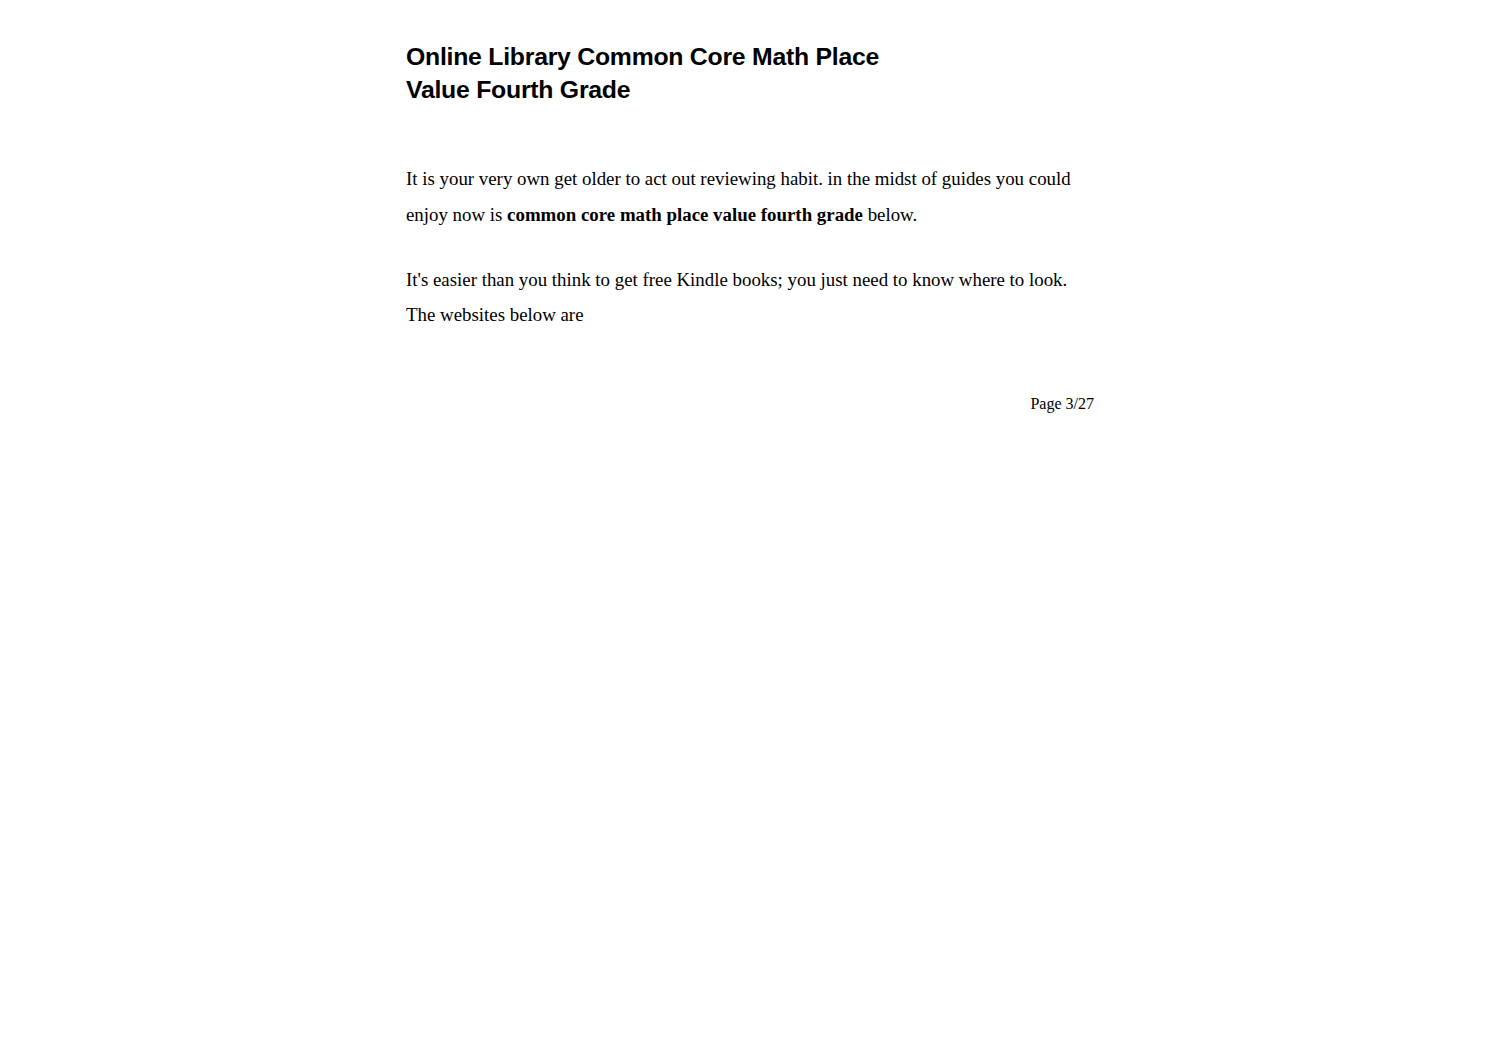Online Library Common Core Math Place Value Fourth Grade
It is your very own get older to act out reviewing habit. in the midst of guides you could enjoy now is common core math place value fourth grade below.
It's easier than you think to get free Kindle books; you just need to know where to look. The websites below are
Page 3/27